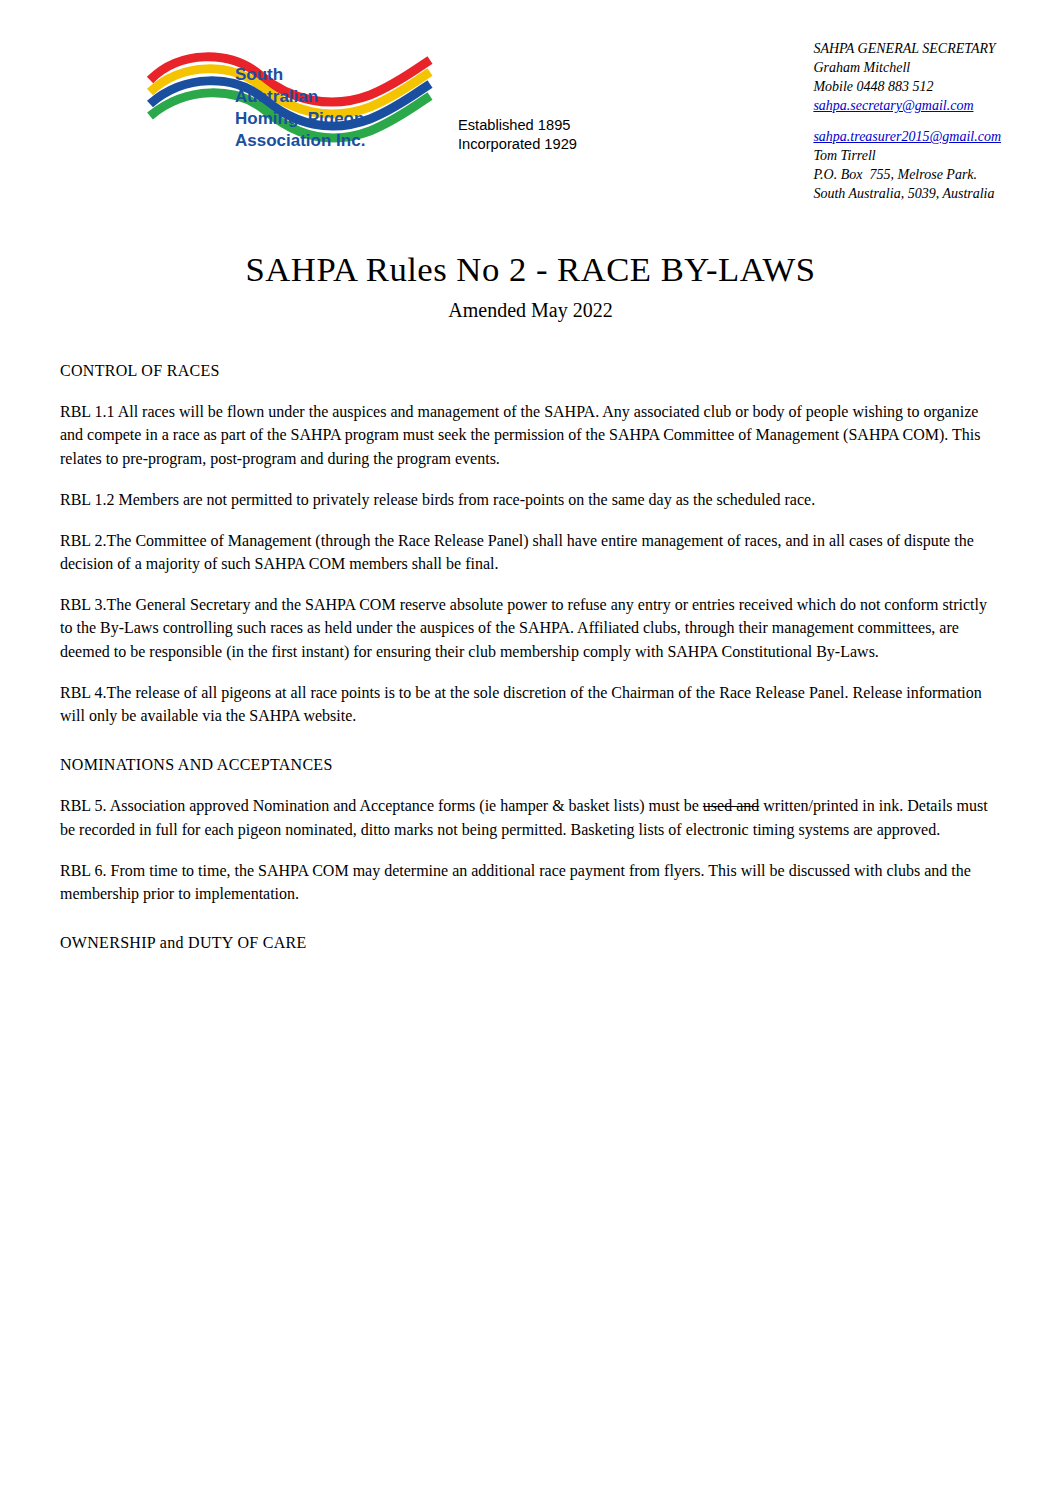South Australian Homing Pigeon Association Inc.
Established 1895
Incorporated 1929
SAHPA GENERAL SECRETARY
Graham Mitchell
Mobile 0448 883 512
sahpa.secretary@gmail.com sahpa.treasurer2015@gmail.com
Tom Tirrell
P.O. Box 755, Melrose Park.
South Australia, 5039, Australia
SAHPA Rules No 2 - RACE BY-LAWS
Amended May 2022
CONTROL OF RACES
RBL 1.1 All races will be flown under the auspices and management of the SAHPA. Any associated club or body of people wishing to organize and compete in a race as part of the SAHPA program must seek the permission of the SAHPA Committee of Management (SAHPA COM). This relates to pre-program, post-program and during the program events.
RBL 1.2 Members are not permitted to privately release birds from race-points on the same day as the scheduled race.
RBL 2.The Committee of Management (through the Race Release Panel) shall have entire management of races, and in all cases of dispute the decision of a majority of such SAHPA COM members shall be final.
RBL 3.The General Secretary and the SAHPA COM reserve absolute power to refuse any entry or entries received which do not conform strictly to the By-Laws controlling such races as held under the auspices of the SAHPA. Affiliated clubs, through their management committees, are deemed to be responsible (in the first instant) for ensuring their club membership comply with SAHPA Constitutional By-Laws.
RBL 4.The release of all pigeons at all race points is to be at the sole discretion of the Chairman of the Race Release Panel. Release information will only be available via the SAHPA website.
NOMINATIONS AND ACCEPTANCES
RBL 5. Association approved Nomination and Acceptance forms (ie hamper & basket lists) must be used and written/printed in ink. Details must be recorded in full for each pigeon nominated, ditto marks not being permitted. Basketing lists of electronic timing systems are approved.
RBL 6. From time to time, the SAHPA COM may determine an additional race payment from flyers. This will be discussed with clubs and the membership prior to implementation.
OWNERSHIP and DUTY OF CARE